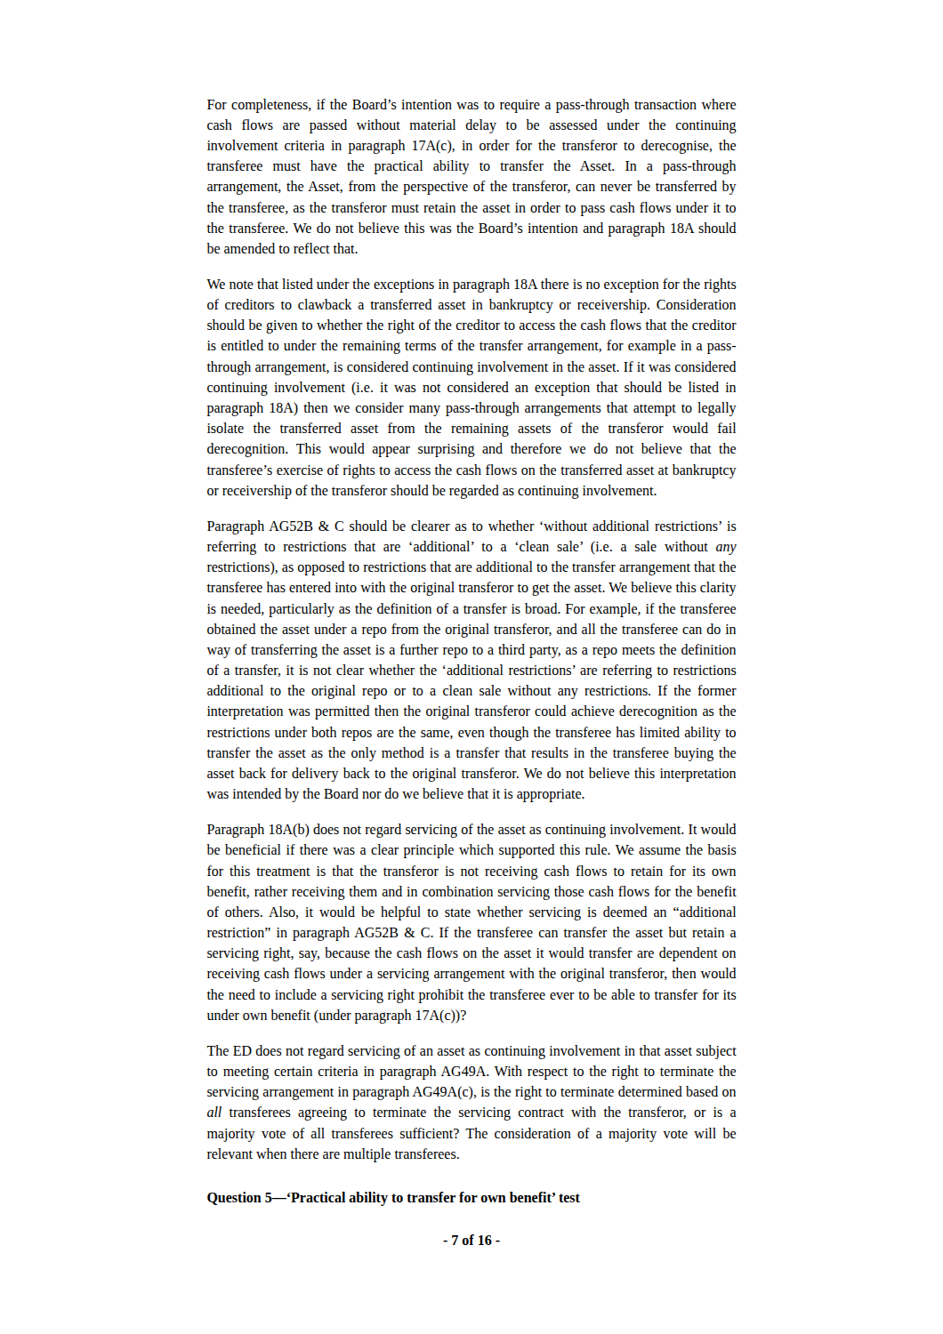For completeness, if the Board’s intention was to require a pass-through transaction where cash flows are passed without material delay to be assessed under the continuing involvement criteria in paragraph 17A(c), in order for the transferor to derecognise, the transferee must have the practical ability to transfer the Asset. In a pass-through arrangement, the Asset, from the perspective of the transferor, can never be transferred by the transferee, as the transferor must retain the asset in order to pass cash flows under it to the transferee. We do not believe this was the Board’s intention and paragraph 18A should be amended to reflect that.
We note that listed under the exceptions in paragraph 18A there is no exception for the rights of creditors to clawback a transferred asset in bankruptcy or receivership. Consideration should be given to whether the right of the creditor to access the cash flows that the creditor is entitled to under the remaining terms of the transfer arrangement, for example in a pass-through arrangement, is considered continuing involvement in the asset. If it was considered continuing involvement (i.e. it was not considered an exception that should be listed in paragraph 18A) then we consider many pass-through arrangements that attempt to legally isolate the transferred asset from the remaining assets of the transferor would fail derecognition. This would appear surprising and therefore we do not believe that the transferee’s exercise of rights to access the cash flows on the transferred asset at bankruptcy or receivership of the transferor should be regarded as continuing involvement.
Paragraph AG52B & C should be clearer as to whether ‘without additional restrictions’ is referring to restrictions that are ‘additional’ to a ‘clean sale’ (i.e. a sale without any restrictions), as opposed to restrictions that are additional to the transfer arrangement that the transferee has entered into with the original transferor to get the asset. We believe this clarity is needed, particularly as the definition of a transfer is broad. For example, if the transferee obtained the asset under a repo from the original transferor, and all the transferee can do in way of transferring the asset is a further repo to a third party, as a repo meets the definition of a transfer, it is not clear whether the ‘additional restrictions’ are referring to restrictions additional to the original repo or to a clean sale without any restrictions. If the former interpretation was permitted then the original transferor could achieve derecognition as the restrictions under both repos are the same, even though the transferee has limited ability to transfer the asset as the only method is a transfer that results in the transferee buying the asset back for delivery back to the original transferor. We do not believe this interpretation was intended by the Board nor do we believe that it is appropriate.
Paragraph 18A(b) does not regard servicing of the asset as continuing involvement. It would be beneficial if there was a clear principle which supported this rule. We assume the basis for this treatment is that the transferor is not receiving cash flows to retain for its own benefit, rather receiving them and in combination servicing those cash flows for the benefit of others. Also, it would be helpful to state whether servicing is deemed an “additional restriction” in paragraph AG52B & C. If the transferee can transfer the asset but retain a servicing right, say, because the cash flows on the asset it would transfer are dependent on receiving cash flows under a servicing arrangement with the original transferor, then would the need to include a servicing right prohibit the transferee ever to be able to transfer for its under own benefit (under paragraph 17A(c))?
The ED does not regard servicing of an asset as continuing involvement in that asset subject to meeting certain criteria in paragraph AG49A. With respect to the right to terminate the servicing arrangement in paragraph AG49A(c), is the right to terminate determined based on all transferees agreeing to terminate the servicing contract with the transferor, or is a majority vote of all transferees sufficient? The consideration of a majority vote will be relevant when there are multiple transferees.
Question 5—‘Practical ability to transfer for own benefit’ test
- 7 of 16 -